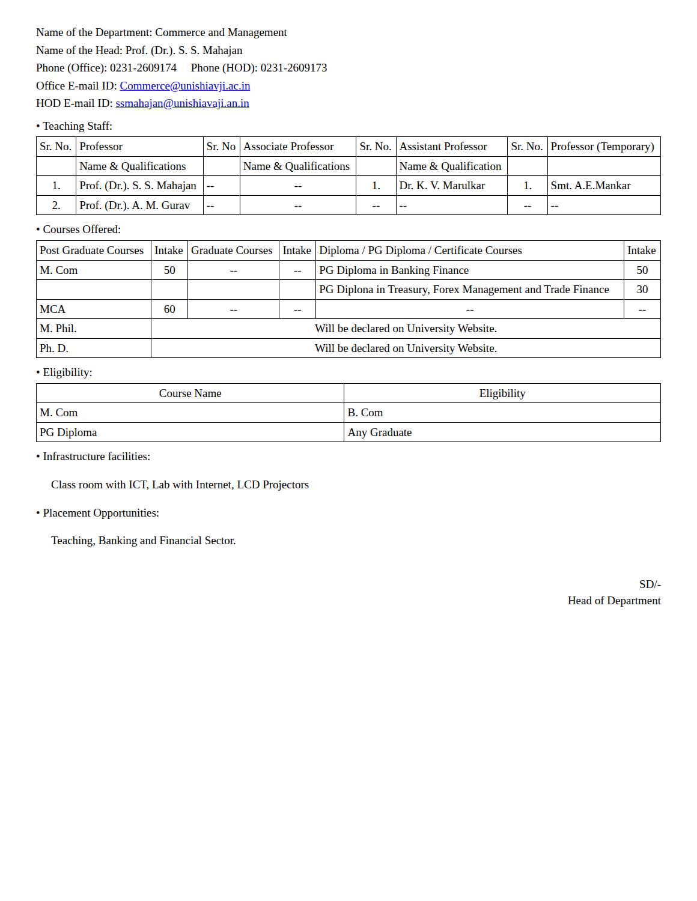Name of the Department: Commerce and Management
Name of the Head: Prof. (Dr.). S. S. Mahajan
Phone (Office): 0231-2609174 Phone (HOD): 0231-2609173
Office E-mail ID: Commerce@unishiavji.ac.in
HOD E-mail ID: ssmahajan@unishiavaji.an.in
• Teaching Staff:
| Sr. No. | Professor | Sr. No | Associate Professor | Sr. No. | Assistant Professor | Sr. No. | Professor (Temporary) |
| | Name & Qualifications | | Name & Qualifications | | Name & Qualification | | |
| 1. | Prof. (Dr.). S. S. Mahajan | -- | -- | 1. | Dr. K. V. Marulkar | 1. | Smt. A.E.Mankar |
| 2. | Prof. (Dr.). A. M. Gurav | -- | -- | -- | -- | -- | -- |
• Courses Offered:
| Post Graduate Courses | Intake | Graduate Courses | Intake | Diploma / PG Diploma / Certificate Courses | Intake |
| M. Com | 50 | -- | -- | PG Diploma in Banking Finance | 50 |
| | | | | PG Diplona in Treasury, Forex Management and Trade Finance | 30 |
| MCA | 60 | -- | -- | -- | -- |
| M. Phil. | Will be declared on University Website. |
| Ph. D. | Will be declared on University Website. |
• Eligibility:
| Course Name | Eligibility |
| M. Com | B. Com |
| PG Diploma | Any Graduate |
• Infrastructure facilities:
Class room with ICT, Lab with Internet, LCD Projectors
• Placement Opportunities:
Teaching, Banking and Financial Sector.
SD/-
Head of Department